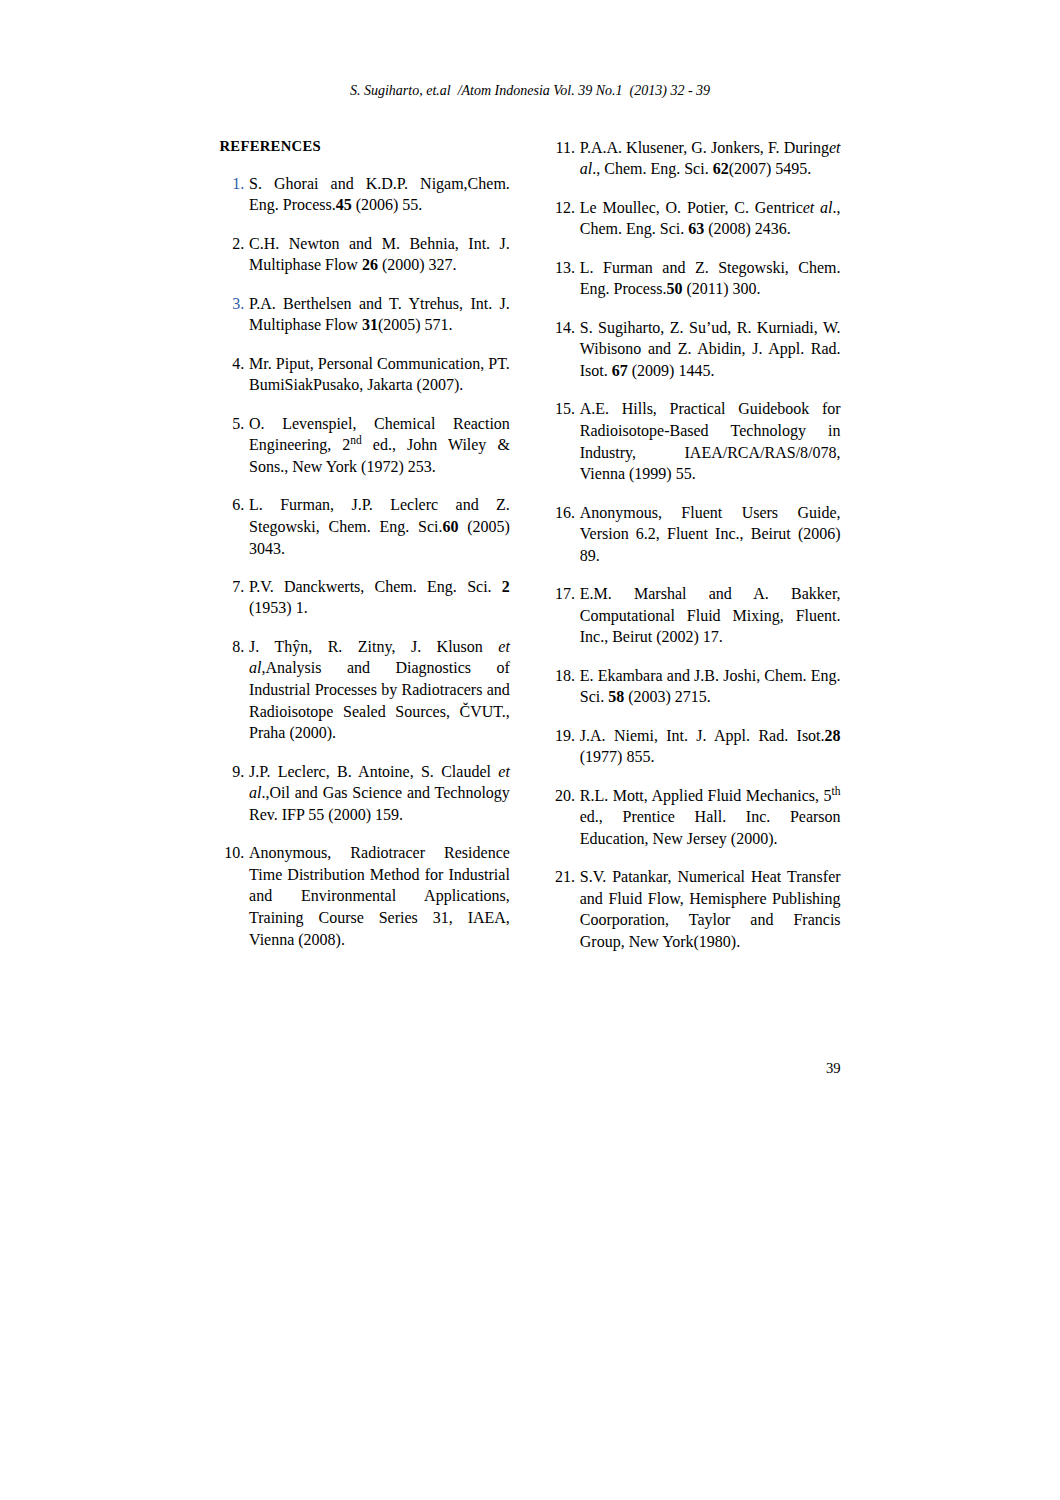S. Sugiharto, et.al /Atom Indonesia Vol. 39 No.1 (2013) 32 - 39
REFERENCES
S. Ghorai and K.D.P. Nigam,Chem. Eng. Process.45 (2006) 55.
C.H. Newton and M. Behnia, Int. J. Multiphase Flow 26 (2000) 327.
P.A. Berthelsen and T. Ytrehus, Int. J. Multiphase Flow 31(2005) 571.
Mr. Piput, Personal Communication, PT. BumiSiakPusako, Jakarta (2007).
O. Levenspiel, Chemical Reaction Engineering, 2nd ed., John Wiley & Sons., New York (1972) 253.
L. Furman, J.P. Leclerc and Z. Stegowski, Chem. Eng. Sci.60 (2005) 3043.
P.V. Danckwerts, Chem. Eng. Sci. 2 (1953) 1.
J. Thŷn, R. Zitny, J. Kluson et al,Analysis and Diagnostics of Industrial Processes by Radiotracers and Radioisotope Sealed Sources, ČVUT., Praha (2000).
J.P. Leclerc, B. Antoine, S. Claudel et al.,Oil and Gas Science and Technology Rev. IFP 55 (2000) 159.
Anonymous, Radiotracer Residence Time Distribution Method for Industrial and Environmental Applications, Training Course Series 31, IAEA, Vienna (2008).
P.A.A. Klusener, G. Jonkers, F. Duringet al., Chem. Eng. Sci. 62(2007) 5495.
Le Moullec, O. Potier, C. Gentricet al., Chem. Eng. Sci. 63 (2008) 2436.
L. Furman and Z. Stegowski, Chem. Eng. Process.50 (2011) 300.
S. Sugiharto, Z. Su’ud, R. Kurniadi, W. Wibisono and Z. Abidin, J. Appl. Rad. Isot. 67 (2009) 1445.
A.E. Hills, Practical Guidebook for Radioisotope-Based Technology in Industry, IAEA/RCA/RAS/8/078, Vienna (1999) 55.
Anonymous, Fluent Users Guide, Version 6.2, Fluent Inc., Beirut (2006) 89.
E.M. Marshal and A. Bakker, Computational Fluid Mixing, Fluent. Inc., Beirut (2002) 17.
E. Ekambara and J.B. Joshi, Chem. Eng. Sci. 58 (2003) 2715.
J.A. Niemi, Int. J. Appl. Rad. Isot.28 (1977) 855.
R.L. Mott, Applied Fluid Mechanics, 5th ed., Prentice Hall. Inc. Pearson Education, New Jersey (2000).
S.V. Patankar, Numerical Heat Transfer and Fluid Flow, Hemisphere Publishing Coorporation, Taylor and Francis Group, New York(1980).
39